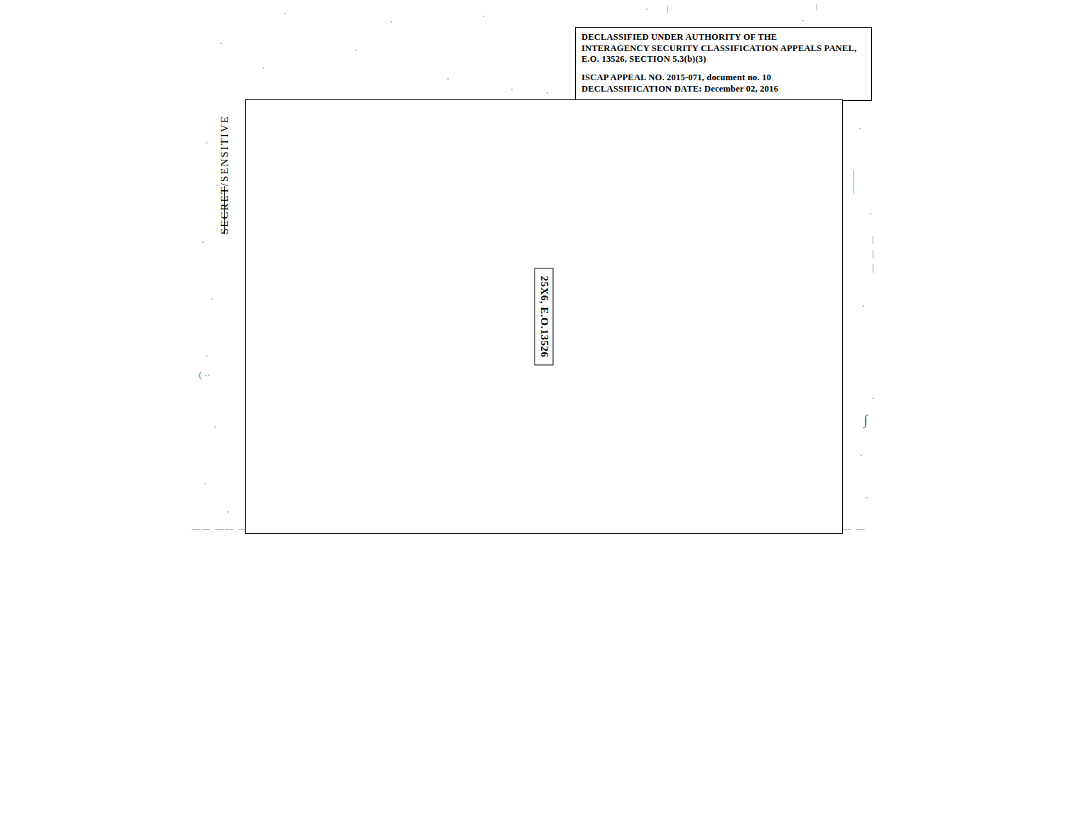( ··
|
|
|
———
∫
—— —— ——
—— — —
DECLASSIFIED UNDER AUTHORITY OF THE
INTERAGENCY SECURITY CLASSIFICATION APPEALS PANEL,
E.O. 13526, SECTION 5.3(b)(3)
ISCAP APPEAL NO. 2015-071, document no. 10
DECLASSIFICATION DATE: December 02, 2016
SECRET/SENSITIVE
25X6, E.O.13526